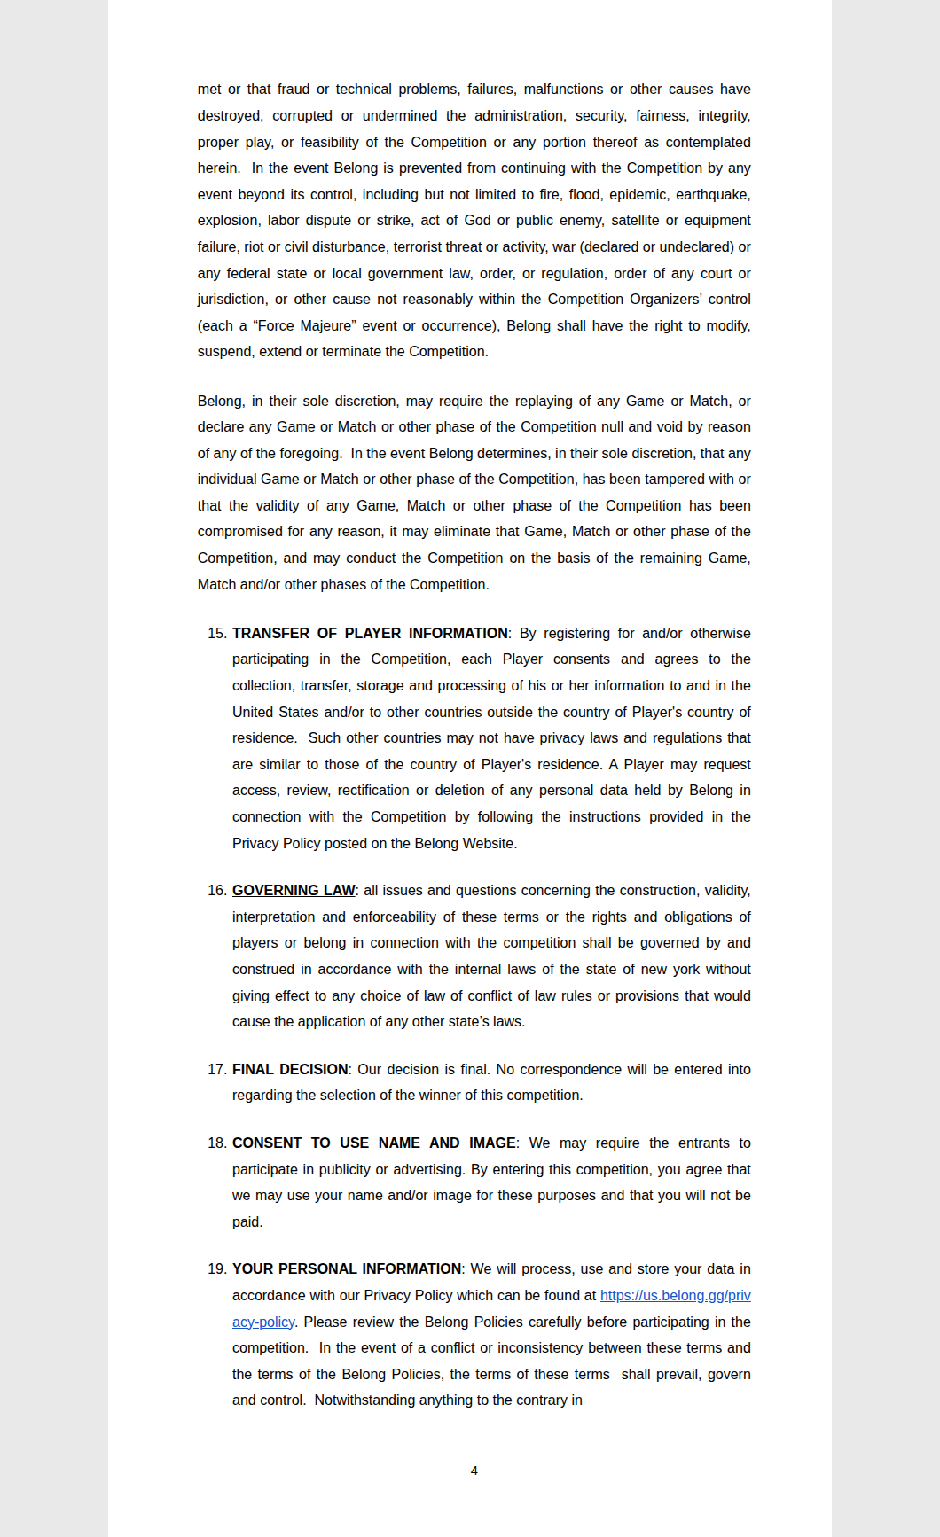met or that fraud or technical problems, failures, malfunctions or other causes have destroyed, corrupted or undermined the administration, security, fairness, integrity, proper play, or feasibility of the Competition or any portion thereof as contemplated herein. In the event Belong is prevented from continuing with the Competition by any event beyond its control, including but not limited to fire, flood, epidemic, earthquake, explosion, labor dispute or strike, act of God or public enemy, satellite or equipment failure, riot or civil disturbance, terrorist threat or activity, war (declared or undeclared) or any federal state or local government law, order, or regulation, order of any court or jurisdiction, or other cause not reasonably within the Competition Organizers’ control (each a “Force Majeure” event or occurrence), Belong shall have the right to modify, suspend, extend or terminate the Competition.
Belong, in their sole discretion, may require the replaying of any Game or Match, or declare any Game or Match or other phase of the Competition null and void by reason of any of the foregoing. In the event Belong determines, in their sole discretion, that any individual Game or Match or other phase of the Competition, has been tampered with or that the validity of any Game, Match or other phase of the Competition has been compromised for any reason, it may eliminate that Game, Match or other phase of the Competition, and may conduct the Competition on the basis of the remaining Game, Match and/or other phases of the Competition.
15. TRANSFER OF PLAYER INFORMATION: By registering for and/or otherwise participating in the Competition, each Player consents and agrees to the collection, transfer, storage and processing of his or her information to and in the United States and/or to other countries outside the country of Player's country of residence. Such other countries may not have privacy laws and regulations that are similar to those of the country of Player's residence. A Player may request access, review, rectification or deletion of any personal data held by Belong in connection with the Competition by following the instructions provided in the Privacy Policy posted on the Belong Website.
16. GOVERNING LAW: all issues and questions concerning the construction, validity, interpretation and enforceability of these terms or the rights and obligations of players or belong in connection with the competition shall be governed by and construed in accordance with the internal laws of the state of new york without giving effect to any choice of law of conflict of law rules or provisions that would cause the application of any other state’s laws.
17. FINAL DECISION: Our decision is final. No correspondence will be entered into regarding the selection of the winner of this competition.
18. CONSENT TO USE NAME AND IMAGE: We may require the entrants to participate in publicity or advertising. By entering this competition, you agree that we may use your name and/or image for these purposes and that you will not be paid.
19. YOUR PERSONAL INFORMATION: We will process, use and store your data in accordance with our Privacy Policy which can be found at https://us.belong.gg/privacy-policy. Please review the Belong Policies carefully before participating in the competition. In the event of a conflict or inconsistency between these terms and the terms of the Belong Policies, the terms of these terms shall prevail, govern and control. Notwithstanding anything to the contrary in
4